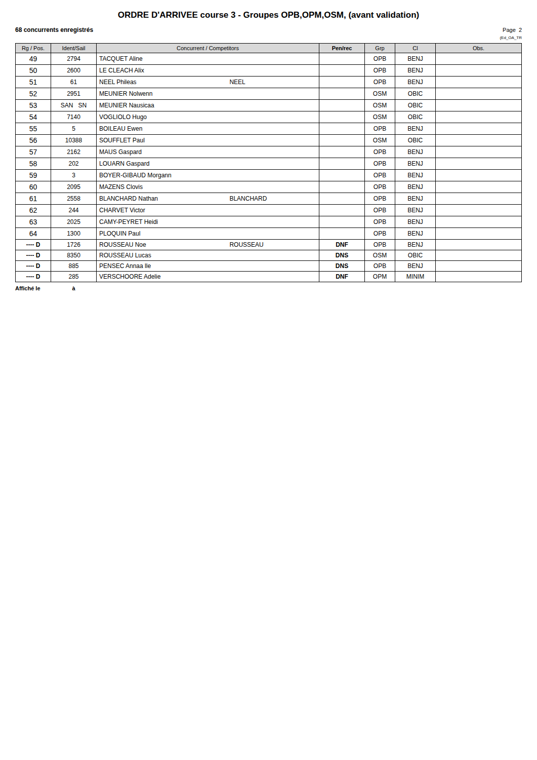ORDRE D'ARRIVEE course 3 - Groupes OPB,OPM,OSM, (avant validation)
68 concurrents enregistrés
Page 2
(Ed_OA_TR
| Rg / Pos. | Ident/Sail | Concurrent / Competitors | Pen/rec | Grp | Cl | Obs. |
| --- | --- | --- | --- | --- | --- | --- |
| 49 | 2794 | TACQUET Aline | | OPB | BENJ | |
| 50 | 2600 | LE CLEACH Alix | | OPB | BENJ | |
| 51 | 61 | NEEL Phileas NEEL | | OPB | BENJ | |
| 52 | 2951 | MEUNIER Nolwenn | | OSM | OBIC | |
| 53 | SAN SN | MEUNIER Nausicaa | | OSM | OBIC | |
| 54 | 7140 | VOGLIOLO Hugo | | OSM | OBIC | |
| 55 | 5 | BOILEAU Ewen | | OPB | BENJ | |
| 56 | 10388 | SOUFFLET Paul | | OSM | OBIC | |
| 57 | 2162 | MAUS Gaspard | | OPB | BENJ | |
| 58 | 202 | LOUARN Gaspard | | OPB | BENJ | |
| 59 | 3 | BOYER-GIBAUD Morgann | | OPB | BENJ | |
| 60 | 2095 | MAZENS Clovis | | OPB | BENJ | |
| 61 | 2558 | BLANCHARD Nathan BLANCHARD | | OPB | BENJ | |
| 62 | 244 | CHARVET Victor | | OPB | BENJ | |
| 63 | 2025 | CAMY-PEYRET Heidi | | OPB | BENJ | |
| 64 | 1300 | PLOQUIN Paul | | OPB | BENJ | |
| ---- D | 1726 | ROUSSEAU Noe ROUSSEAU | DNF | OPB | BENJ | |
| ---- D | 8350 | ROUSSEAU Lucas | DNS | OSM | OBIC | |
| ---- D | 885 | PENSEC Annaa lle | DNS | OPB | BENJ | |
| ---- D | 285 | VERSCHOORE Adelie | DNF | OPM | MINIM | |
Affiché le à